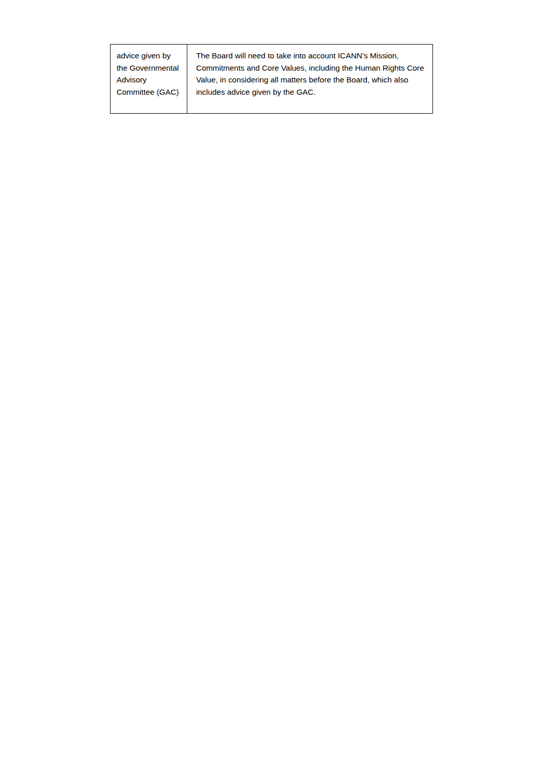| advice given by the Governmental Advisory Committee (GAC) | The Board will need to take into account ICANN’s Mission, Commitments and Core Values, including the Human Rights Core Value, in considering all matters before the Board, which also includes advice given by the GAC. |